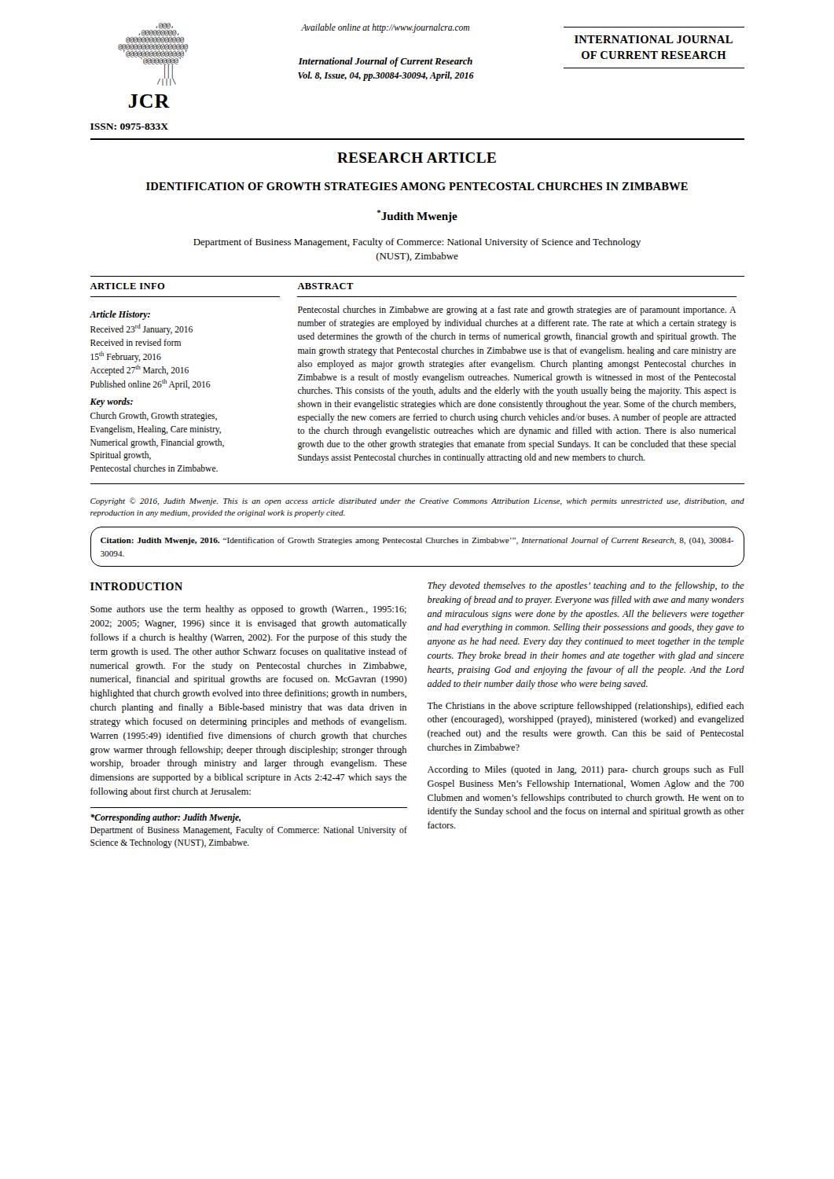,@@@,
     ,@@@@@@@@@,
   @@@@@@@@@@@@@@@
  @@@@@@@@@@@@@@@@@@
   '@@@@@@@@@@@@@@@'
      '@@@@@@@@@'
          |||
          |||
         /|||\
JCR
Available online at http://www.journalcra.com
International Journal of Current Research
Vol. 8, Issue, 04, pp.30084-30094, April, 2016
INTERNATIONAL JOURNAL
OF CURRENT RESEARCH
ISSN: 0975-833X
RESEARCH ARTICLE
IDENTIFICATION OF GROWTH STRATEGIES AMONG PENTECOSTAL CHURCHES IN ZIMBABWE
*Judith Mwenje
Department of Business Management, Faculty of Commerce: National University of Science and Technology
(NUST), Zimbabwe
| ARTICLE INFO | ABSTRACT |
| Article History: Received 23 rd January, 2016 Received in revised form 15 th February, 2016 Accepted 27 th March, 2016 Published online 26 th April, 2016 Key words: Church Growth, Growth strategies, Evangelism, Healing, Care ministry, Numerical growth, Financial growth, Spiritual growth, Pentecostal churches in Zimbabwe. | Pentecostal churches in Zimbabwe are growing at a fast rate and growth strategies are of paramount importance. A number of strategies are employed by individual churches at a different rate. The rate at which a certain strategy is used determines the growth of the church in terms of numerical growth, financial growth and spiritual growth. The main growth strategy that Pentecostal churches in Zimbabwe use is that of evangelism. healing and care ministry are also employed as major growth strategies after evangelism. Church planting amongst Pentecostal churches in Zimbabwe is a result of mostly evangelism outreaches. Numerical growth is witnessed in most of the Pentecostal churches. This consists of the youth, adults and the elderly with the youth usually being the majority. This aspect is shown in their evangelistic strategies which are done consistently throughout the year. Some of the church members, especially the new comers are ferried to church using church vehicles and/or buses. A number of people are attracted to the church through evangelistic outreaches which are dynamic and filled with action. There is also numerical growth due to the other growth strategies that emanate from special Sundays. It can be concluded that these special Sundays assist Pentecostal churches in continually attracting old and new members to church. |
Copyright © 2016, Judith Mwenje. This is an open access article distributed under the Creative Commons Attribution License, which permits unrestricted use, distribution, and reproduction in any medium, provided the original work is properly cited.
Citation: Judith Mwenje, 2016. “Identification of Growth Strategies among Pentecostal Churches in Zimbabwe’”, International Journal of Current Research, 8, (04), 30084-30094.
INTRODUCTION
Some authors use the term healthy as opposed to growth (Warren., 1995:16; 2002; 2005; Wagner, 1996) since it is envisaged that growth automatically follows if a church is healthy (Warren, 2002). For the purpose of this study the term growth is used. The other author Schwarz focuses on qualitative instead of numerical growth. For the study on Pentecostal churches in Zimbabwe, numerical, financial and spiritual growths are focused on. McGavran (1990) highlighted that church growth evolved into three definitions; growth in numbers, church planting and finally a Bible-based ministry that was data driven in strategy which focused on determining principles and methods of evangelism. Warren (1995:49) identified five dimensions of church growth that churches grow warmer through fellowship; deeper through discipleship; stronger through worship, broader through ministry and larger through evangelism. These dimensions are supported by a biblical scripture in Acts 2:42-47 which says the following about first church at Jerusalem:
*Corresponding author: Judith Mwenje,
Department of Business Management, Faculty of Commerce: National University of Science & Technology (NUST), Zimbabwe.
They devoted themselves to the apostles’ teaching and to the fellowship, to the breaking of bread and to prayer. Everyone was filled with awe and many wonders and miraculous signs were done by the apostles. All the believers were together and had everything in common. Selling their possessions and goods, they gave to anyone as he had need. Every day they continued to meet together in the temple courts. They broke bread in their homes and ate together with glad and sincere hearts, praising God and enjoying the favour of all the people. And the Lord added to their number daily those who were being saved.
The Christians in the above scripture fellowshipped (relationships), edified each other (encouraged), worshipped (prayed), ministered (worked) and evangelized (reached out) and the results were growth. Can this be said of Pentecostal churches in Zimbabwe?
According to Miles (quoted in Jang, 2011) para- church groups such as Full Gospel Business Men’s Fellowship International, Women Aglow and the 700 Clubmen and women’s fellowships contributed to church growth. He went on to identify the Sunday school and the focus on internal and spiritual growth as other factors.